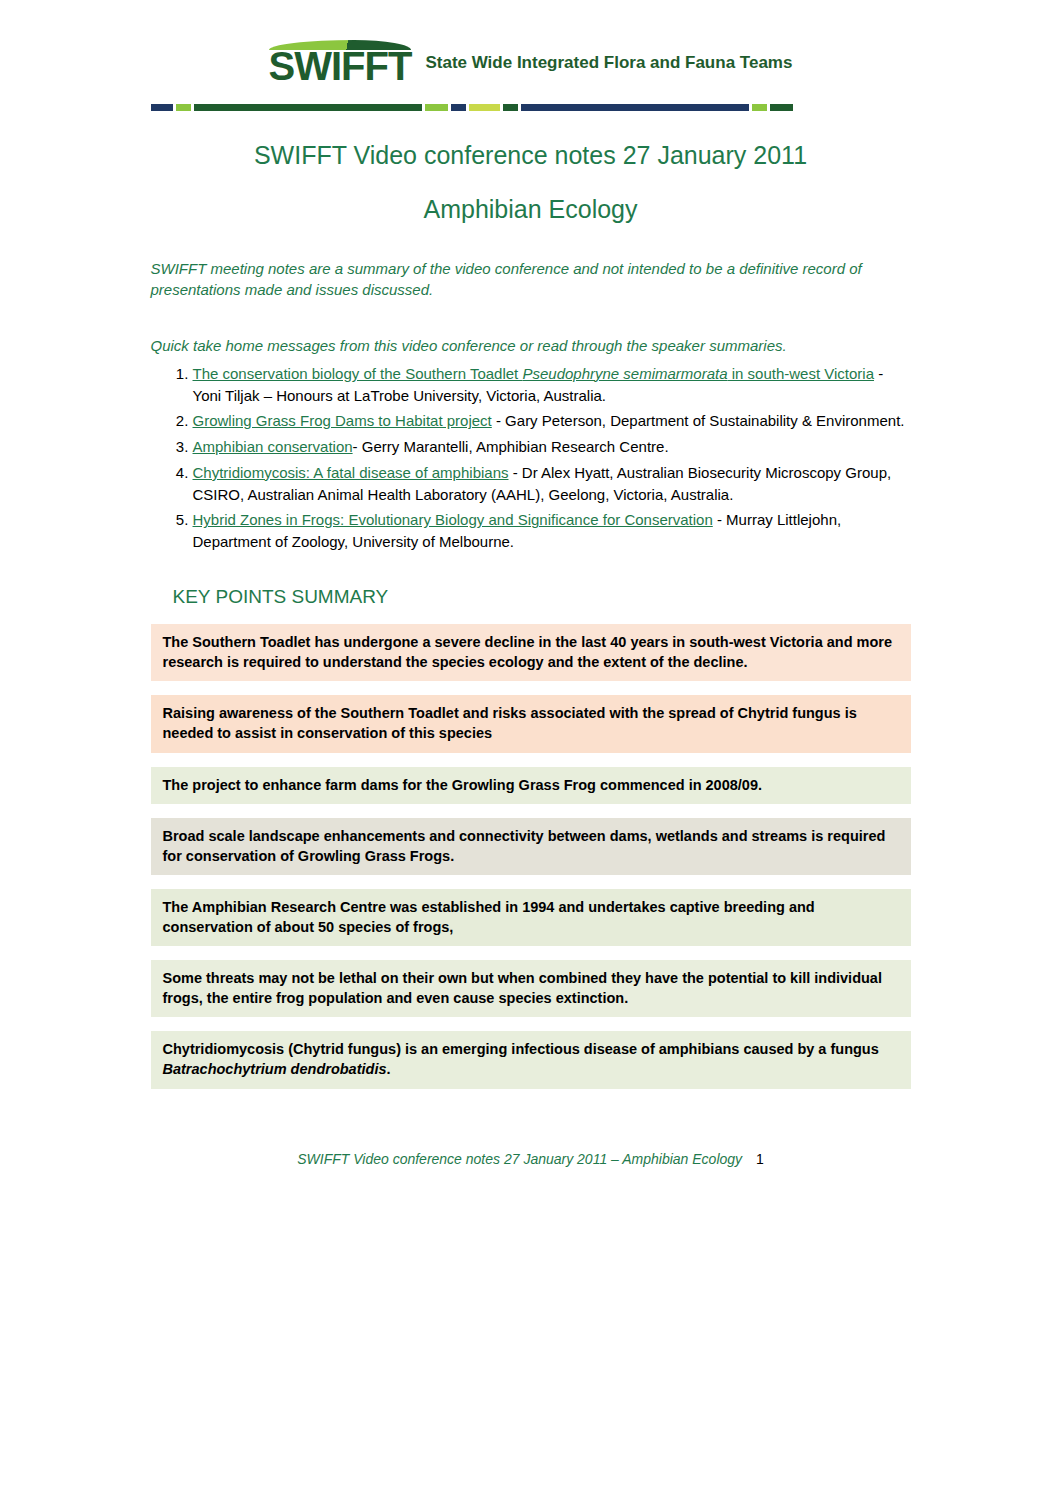SWIFFT
State Wide Integrated Flora and Fauna Teams
SWIFFT Video conference notes 27 January 2011
Amphibian Ecology
SWIFFT meeting notes are a summary of the video conference and not intended to be a definitive record of presentations made and issues discussed.
Quick take home messages from this video conference or read through the speaker summaries.
The conservation biology of the Southern Toadlet Pseudophryne semimarmorata in south-west Victoria -Yoni Tiljak – Honours at LaTrobe University, Victoria, Australia.
Growling Grass Frog Dams to Habitat project - Gary Peterson, Department of Sustainability & Environment.
Amphibian conservation- Gerry Marantelli, Amphibian Research Centre.
Chytridiomycosis: A fatal disease of amphibians - Dr Alex Hyatt, Australian Biosecurity Microscopy Group, CSIRO, Australian Animal Health Laboratory (AAHL), Geelong, Victoria, Australia.
Hybrid Zones in Frogs: Evolutionary Biology and Significance for Conservation - Murray Littlejohn, Department of Zoology, University of Melbourne.
KEY POINTS SUMMARY
The Southern Toadlet has undergone a severe decline in the last 40 years in south-west Victoria and more research is required to understand the species ecology and the extent of the decline.
Raising awareness of the Southern Toadlet and risks associated with the spread of Chytrid fungus is needed to assist in conservation of this species
The project to enhance farm dams for the Growling Grass Frog commenced in 2008/09.
Broad scale landscape enhancements and connectivity between dams, wetlands and streams is required for conservation of Growling Grass Frogs.
The Amphibian Research Centre was established in 1994 and undertakes captive breeding and conservation of about 50 species of frogs,
Some threats may not be lethal on their own but when combined they have the potential to kill individual frogs, the entire frog population and even cause species extinction.
Chytridiomycosis (Chytrid fungus) is an emerging infectious disease of amphibians caused by a fungus Batrachochytrium dendrobatidis.
SWIFFT Video conference notes 27 January 2011 – Amphibian Ecology 1